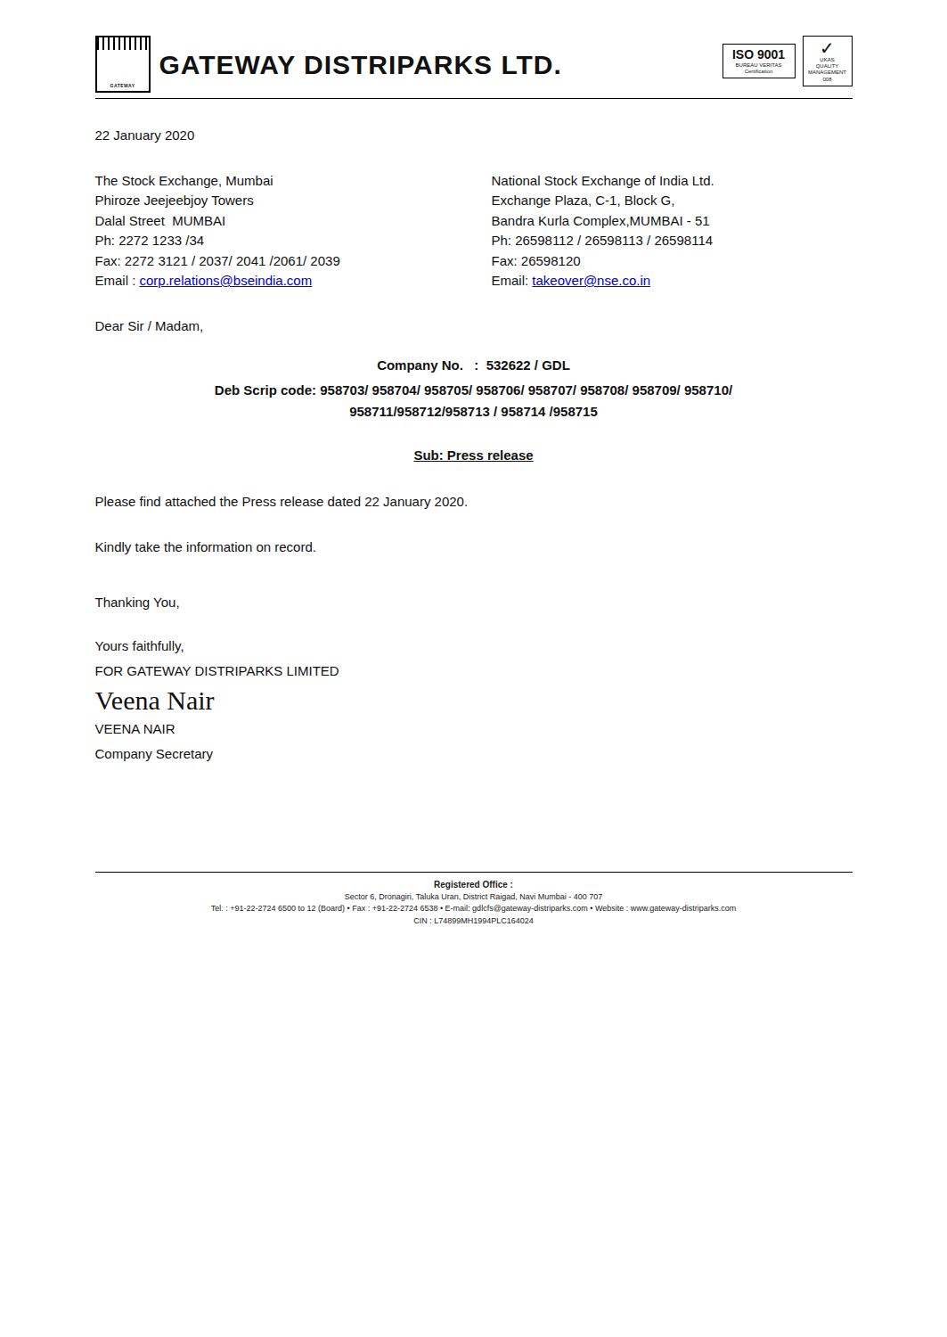GATEWAY
GATEWAY DISTRIPARKS LTD.
ISO 9001 BUREAU VERITAS
Certification
✓ UKAS
QUALITY
MANAGEMENT
008
22 January 2020
The Stock Exchange, Mumbai
Phiroze Jeejeebjoy Towers
Dalal Street MUMBAI
Ph: 2272 1233 /34
Fax: 2272 3121 / 2037/ 2041 /2061/ 2039
Email : corp.relations@bseindia.com
National Stock Exchange of India Ltd.
Exchange Plaza, C-1, Block G,
Bandra Kurla Complex,MUMBAI - 51
Ph: 26598112 / 26598113 / 26598114
Fax: 26598120
Email: takeover@nse.co.in
Dear Sir / Madam,
Company No. : 532622 / GDL
Deb Scrip code: 958703/ 958704/ 958705/ 958706/ 958707/ 958708/ 958709/ 958710/
958711/958712/958713 / 958714 /958715
Sub: Press release
Please find attached the Press release dated 22 January 2020.
Kindly take the information on record.
Thanking You,
Yours faithfully,
FOR GATEWAY DISTRIPARKS LIMITED
Veena Nair
VEENA NAIR
Company Secretary
Registered Office :
Sector 6, Dronagiri, Taluka Uran, District Raigad, Navi Mumbai - 400 707
Tel. : +91-22-2724 6500 to 12 (Board) • Fax : +91-22-2724 6538 • E-mail: gdlcfs@gateway-distriparks.com • Website : www.gateway-distriparks.com
CIN : L74899MH1994PLC164024